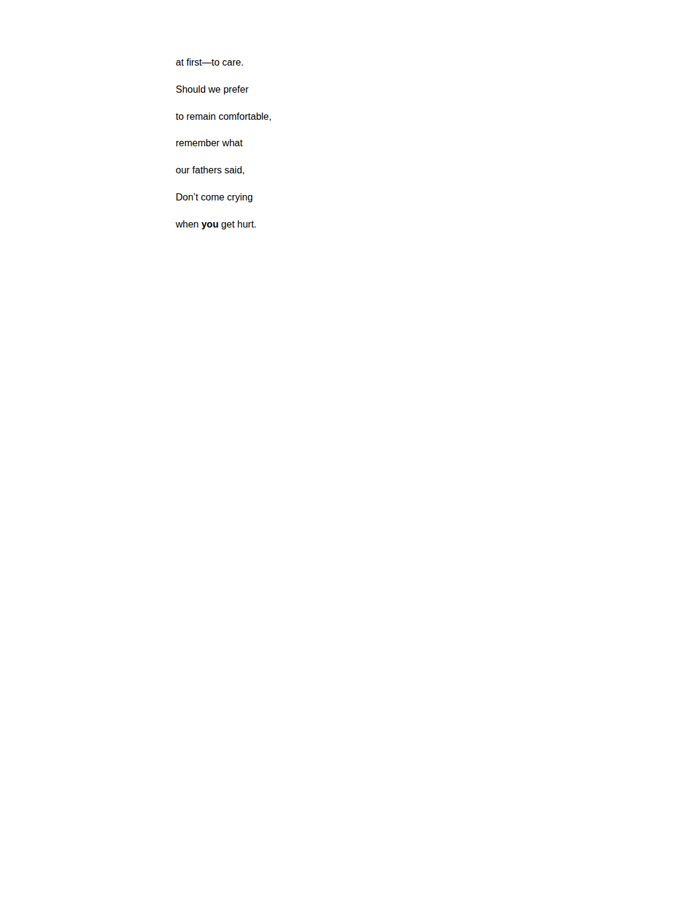at first—to care.
Should we prefer
to remain comfortable,
remember what
our fathers said,
Don’t come crying
when you get hurt.